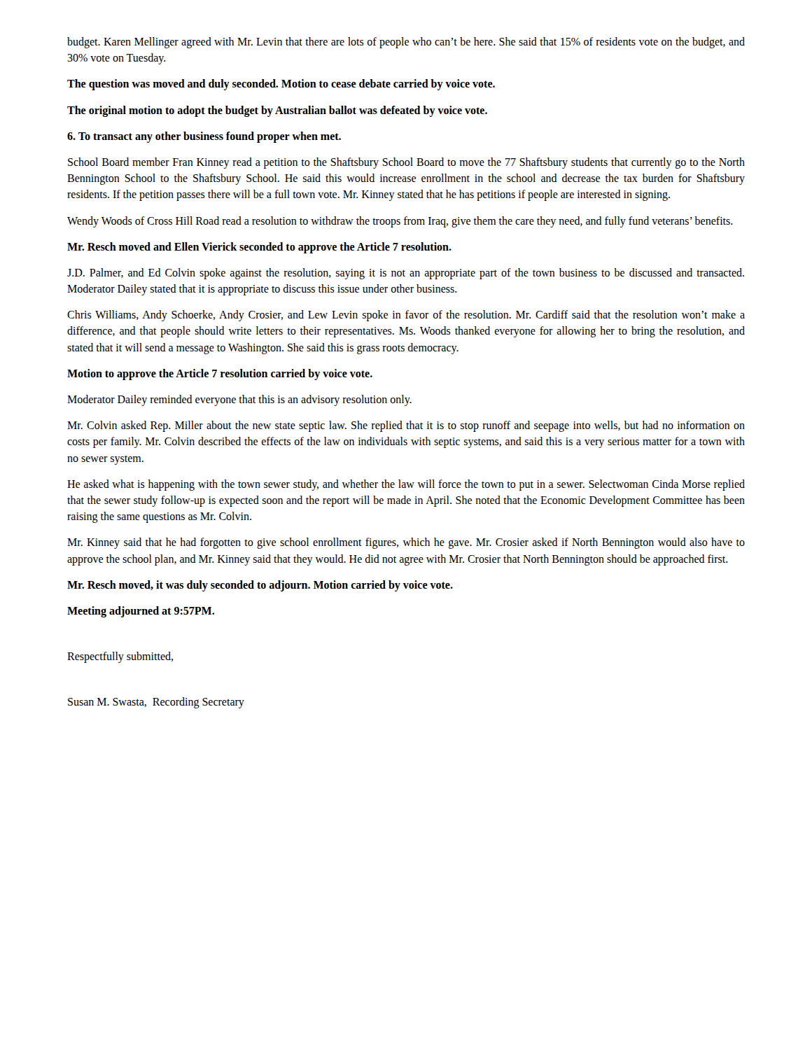budget. Karen Mellinger agreed with Mr. Levin that there are lots of people who can’t be here. She said that 15% of residents vote on the budget, and 30% vote on Tuesday.
The question was moved and duly seconded. Motion to cease debate carried by voice vote.
The original motion to adopt the budget by Australian ballot was defeated by voice vote.
6. To transact any other business found proper when met.
School Board member Fran Kinney read a petition to the Shaftsbury School Board to move the 77 Shaftsbury students that currently go to the North Bennington School to the Shaftsbury School. He said this would increase enrollment in the school and decrease the tax burden for Shaftsbury residents. If the petition passes there will be a full town vote. Mr. Kinney stated that he has petitions if people are interested in signing.
Wendy Woods of Cross Hill Road read a resolution to withdraw the troops from Iraq, give them the care they need, and fully fund veterans’ benefits.
Mr. Resch moved and Ellen Vierick seconded to approve the Article 7 resolution.
J.D. Palmer, and Ed Colvin spoke against the resolution, saying it is not an appropriate part of the town business to be discussed and transacted. Moderator Dailey stated that it is appropriate to discuss this issue under other business.
Chris Williams, Andy Schoerke, Andy Crosier, and Lew Levin spoke in favor of the resolution. Mr. Cardiff said that the resolution won’t make a difference, and that people should write letters to their representatives. Ms. Woods thanked everyone for allowing her to bring the resolution, and stated that it will send a message to Washington. She said this is grass roots democracy.
Motion to approve the Article 7 resolution carried by voice vote.
Moderator Dailey reminded everyone that this is an advisory resolution only.
Mr. Colvin asked Rep. Miller about the new state septic law. She replied that it is to stop runoff and seepage into wells, but had no information on costs per family. Mr. Colvin described the effects of the law on individuals with septic systems, and said this is a very serious matter for a town with no sewer system.
He asked what is happening with the town sewer study, and whether the law will force the town to put in a sewer. Selectwoman Cinda Morse replied that the sewer study follow-up is expected soon and the report will be made in April. She noted that the Economic Development Committee has been raising the same questions as Mr. Colvin.
Mr. Kinney said that he had forgotten to give school enrollment figures, which he gave. Mr. Crosier asked if North Bennington would also have to approve the school plan, and Mr. Kinney said that they would. He did not agree with Mr. Crosier that North Bennington should be approached first.
Mr. Resch moved, it was duly seconded to adjourn. Motion carried by voice vote.
Meeting adjourned at 9:57PM.
Respectfully submitted,
Susan M. Swasta, Recording Secretary